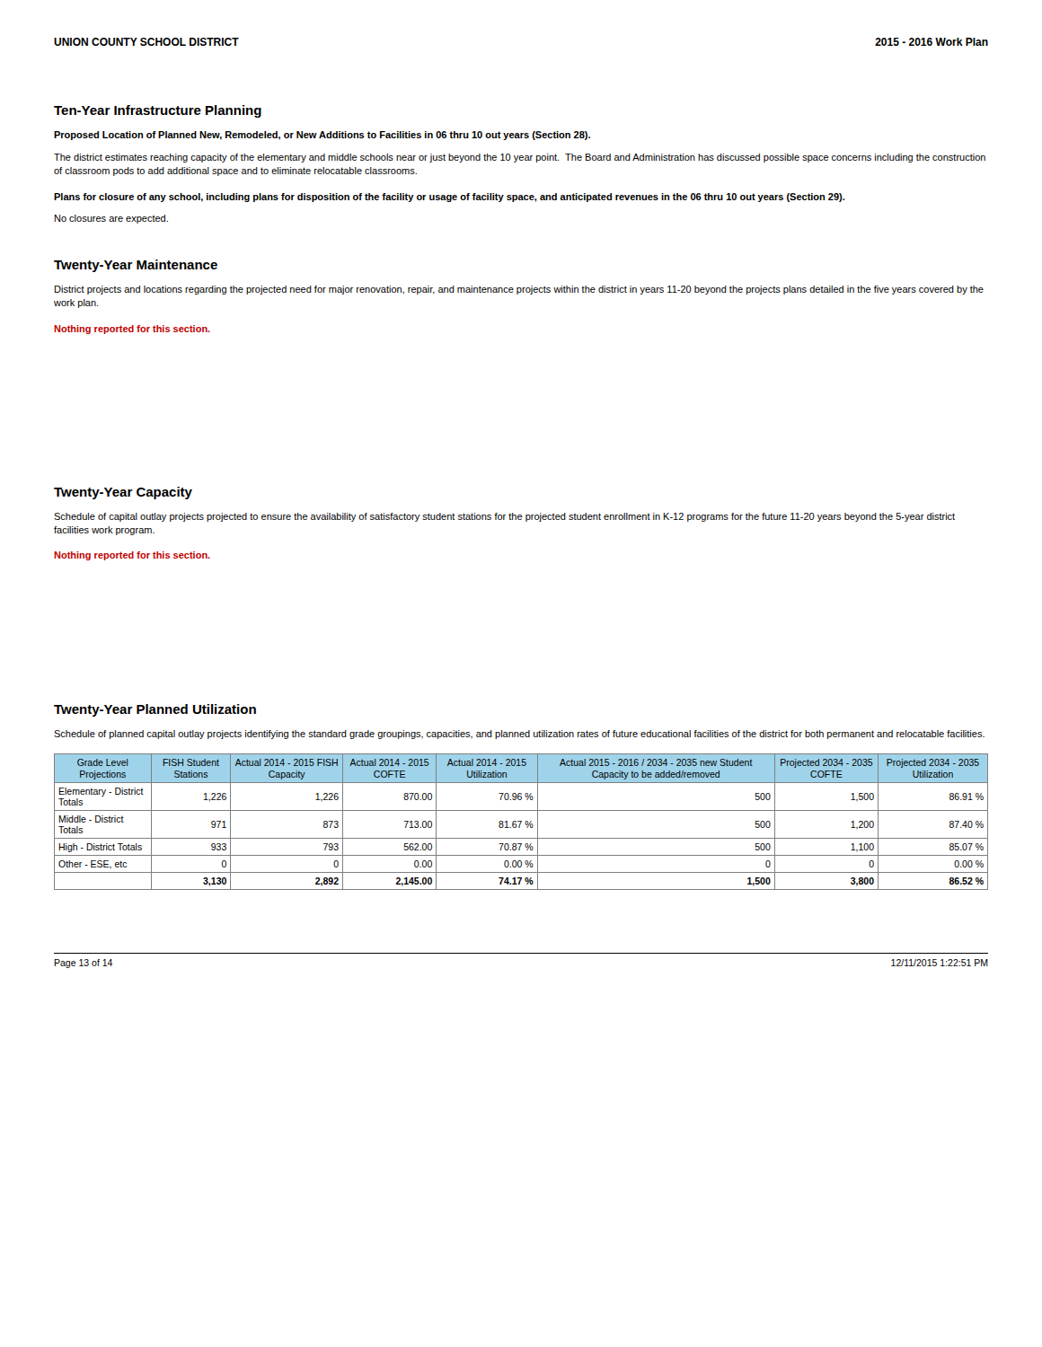UNION COUNTY SCHOOL DISTRICT 2015 - 2016 Work Plan
Ten-Year Infrastructure Planning
Proposed Location of Planned New, Remodeled, or New Additions to Facilities in 06 thru 10 out years (Section 28).
The district estimates reaching capacity of the elementary and middle schools near or just beyond the 10 year point. The Board and Administration has discussed possible space concerns including the construction of classroom pods to add additional space and to eliminate relocatable classrooms.
Plans for closure of any school, including plans for disposition of the facility or usage of facility space, and anticipated revenues in the 06 thru 10 out years (Section 29).
No closures are expected.
Twenty-Year Maintenance
District projects and locations regarding the projected need for major renovation, repair, and maintenance projects within the district in years 11-20 beyond the projects plans detailed in the five years covered by the work plan.
Nothing reported for this section.
Twenty-Year Capacity
Schedule of capital outlay projects projected to ensure the availability of satisfactory student stations for the projected student enrollment in K-12 programs for the future 11-20 years beyond the 5-year district facilities work program.
Nothing reported for this section.
Twenty-Year Planned Utilization
Schedule of planned capital outlay projects identifying the standard grade groupings, capacities, and planned utilization rates of future educational facilities of the district for both permanent and relocatable facilities.
| Grade Level Projections | FISH Student Stations | Actual 2014 - 2015 FISH Capacity | Actual 2014 - 2015 COFTE | Actual 2014 - 2015 Utilization | Actual 2015 - 2016 / 2034 - 2035 new Student Capacity to be added/removed | Projected 2034 - 2035 COFTE | Projected 2034 - 2035 Utilization |
| --- | --- | --- | --- | --- | --- | --- | --- |
| Elementary - District Totals | 1,226 | 1,226 | 870.00 | 70.96 % | 500 | 1,500 | 86.91 % |
| Middle - District Totals | 971 | 873 | 713.00 | 81.67 % | 500 | 1,200 | 87.40 % |
| High - District Totals | 933 | 793 | 562.00 | 70.87 % | 500 | 1,100 | 85.07 % |
| Other - ESE, etc | 0 | 0 | 0.00 | 0.00 % | 0 | 0 | 0.00 % |
| | 3,130 | 2,892 | 2,145.00 | 74.17 % | 1,500 | 3,800 | 86.52 % |
Page 13 of 14 12/11/2015 1:22:51 PM